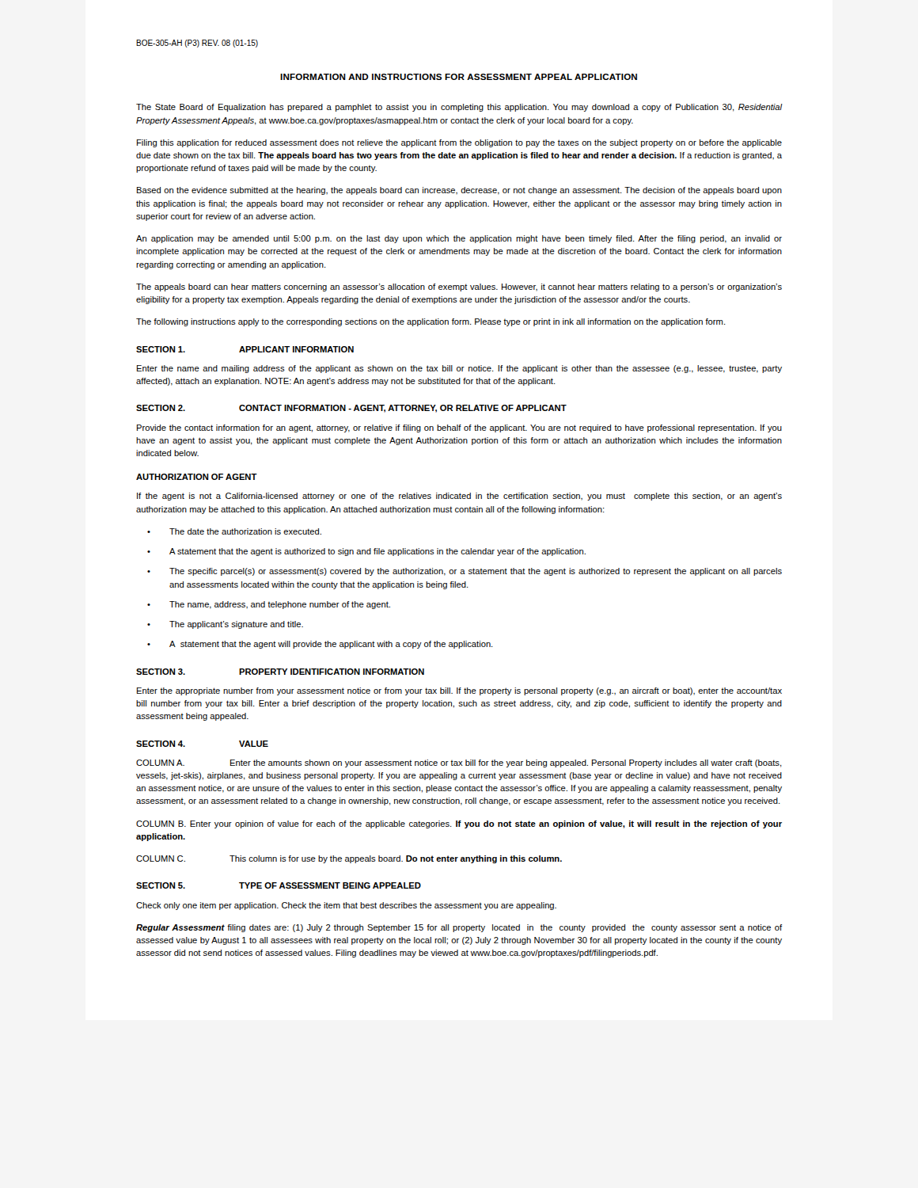BOE-305-AH (P3) REV. 08 (01-15)
INFORMATION AND INSTRUCTIONS FOR ASSESSMENT APPEAL APPLICATION
The State Board of Equalization has prepared a pamphlet to assist you in completing this application. You may download a copy of Publication 30, Residential Property Assessment Appeals, at www.boe.ca.gov/proptaxes/asmappeal.htm or contact the clerk of your local board for a copy.
Filing this application for reduced assessment does not relieve the applicant from the obligation to pay the taxes on the subject property on or before the applicable due date shown on the tax bill. The appeals board has two years from the date an application is filed to hear and render a decision. If a reduction is granted, a proportionate refund of taxes paid will be made by the county.
Based on the evidence submitted at the hearing, the appeals board can increase, decrease, or not change an assessment. The decision of the appeals board upon this application is final; the appeals board may not reconsider or rehear any application. However, either the applicant or the assessor may bring timely action in superior court for review of an adverse action.
An application may be amended until 5:00 p.m. on the last day upon which the application might have been timely filed. After the filing period, an invalid or incomplete application may be corrected at the request of the clerk or amendments may be made at the discretion of the board. Contact the clerk for information regarding correcting or amending an application.
The appeals board can hear matters concerning an assessor’s allocation of exempt values. However, it cannot hear matters relating to a person’s or organization’s eligibility for a property tax exemption. Appeals regarding the denial of exemptions are under the jurisdiction of the assessor and/or the courts.
The following instructions apply to the corresponding sections on the application form. Please type or print in ink all information on the application form.
SECTION 1. APPLICANT INFORMATION
Enter the name and mailing address of the applicant as shown on the tax bill or notice. If the applicant is other than the assessee (e.g., lessee, trustee, party affected), attach an explanation. NOTE: An agent’s address may not be substituted for that of the applicant.
SECTION 2. CONTACT INFORMATION - AGENT, ATTORNEY, OR RELATIVE OF APPLICANT
Provide the contact information for an agent, attorney, or relative if filing on behalf of the applicant. You are not required to have professional representation. If you have an agent to assist you, the applicant must complete the Agent Authorization portion of this form or attach an authorization which includes the information indicated below.
AUTHORIZATION OF AGENT
If the agent is not a California-licensed attorney or one of the relatives indicated in the certification section, you must complete this section, or an agent’s authorization may be attached to this application. An attached authorization must contain all of the following information:
The date the authorization is executed.
A statement that the agent is authorized to sign and file applications in the calendar year of the application.
The specific parcel(s) or assessment(s) covered by the authorization, or a statement that the agent is authorized to represent the applicant on all parcels and assessments located within the county that the application is being filed.
The name, address, and telephone number of the agent.
The applicant’s signature and title.
A statement that the agent will provide the applicant with a copy of the application.
SECTION 3. PROPERTY IDENTIFICATION INFORMATION
Enter the appropriate number from your assessment notice or from your tax bill. If the property is personal property (e.g., an aircraft or boat), enter the account/tax bill number from your tax bill. Enter a brief description of the property location, such as street address, city, and zip code, sufficient to identify the property and assessment being appealed.
SECTION 4. VALUE
COLUMN A. Enter the amounts shown on your assessment notice or tax bill for the year being appealed. Personal Property includes all water craft (boats, vessels, jet-skis), airplanes, and business personal property. If you are appealing a current year assessment (base year or decline in value) and have not received an assessment notice, or are unsure of the values to enter in this section, please contact the assessor’s office. If you are appealing a calamity reassessment, penalty assessment, or an assessment related to a change in ownership, new construction, roll change, or escape assessment, refer to the assessment notice you received.
COLUMN B. Enter your opinion of value for each of the applicable categories. If you do not state an opinion of value, it will result in the rejection of your application.
COLUMN C. This column is for use by the appeals board. Do not enter anything in this column.
SECTION 5. TYPE OF ASSESSMENT BEING APPEALED
Check only one item per application. Check the item that best describes the assessment you are appealing.
Regular Assessment filing dates are: (1) July 2 through September 15 for all property located in the county provided the county assessor sent a notice of assessed value by August 1 to all assessees with real property on the local roll; or (2) July 2 through November 30 for all property located in the county if the county assessor did not send notices of assessed values. Filing deadlines may be viewed at www.boe.ca.gov/proptaxes/pdf/filingperiods.pdf.